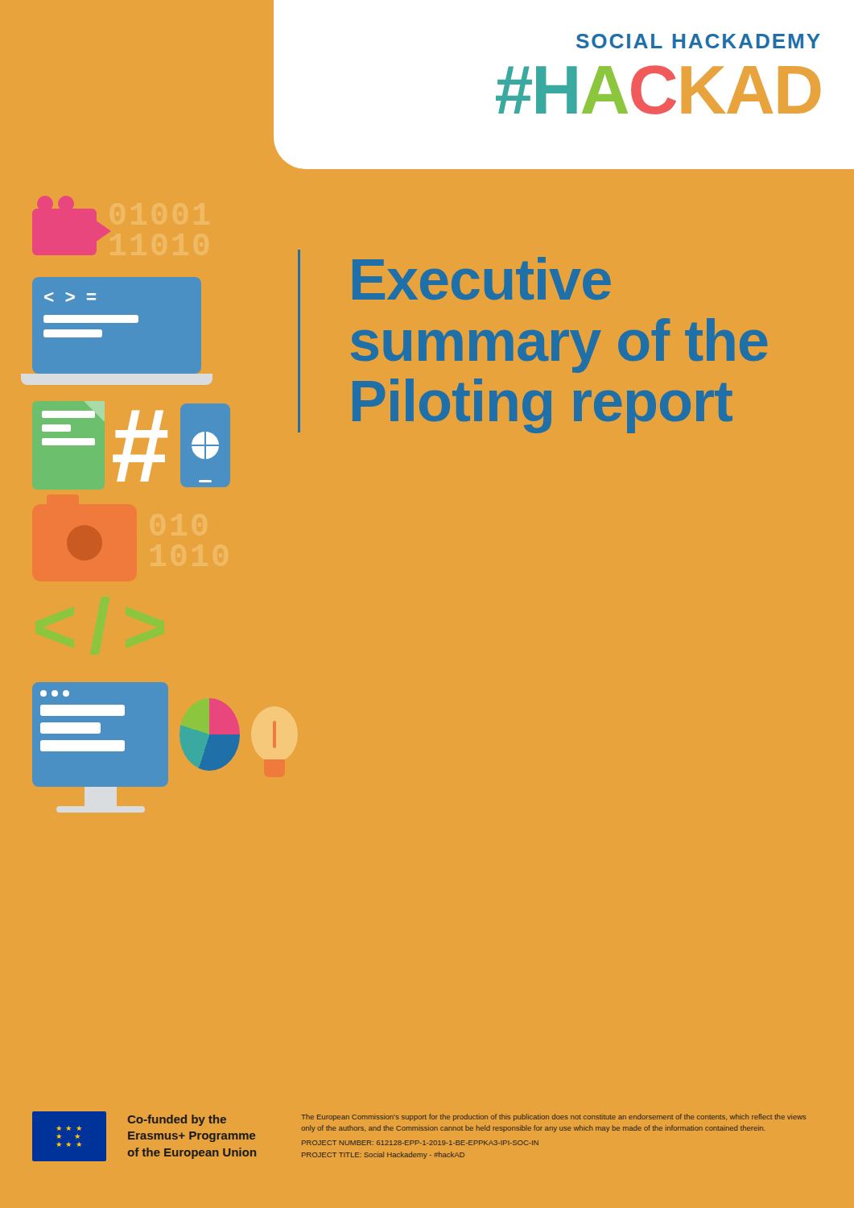SOCIAL HACKADEMY
#HACKAD
01001
11010
< > =
#
010
1010
< / >
Executive summary of the Piloting report
★ ★ ★
★ ★
★ ★ ★
Co-funded by the
Erasmus+ Programme
of the European Union
The European Commission's support for the production of this publication does not constitute an endorsement of the contents, which reflect the views only of the authors, and the Commission cannot be held responsible for any use which may be made of the information contained therein.
PROJECT NUMBER: 612128-EPP-1-2019-1-BE-EPPKA3-IPI-SOC-IN
PROJECT TITLE: Social Hackademy - #hackAD